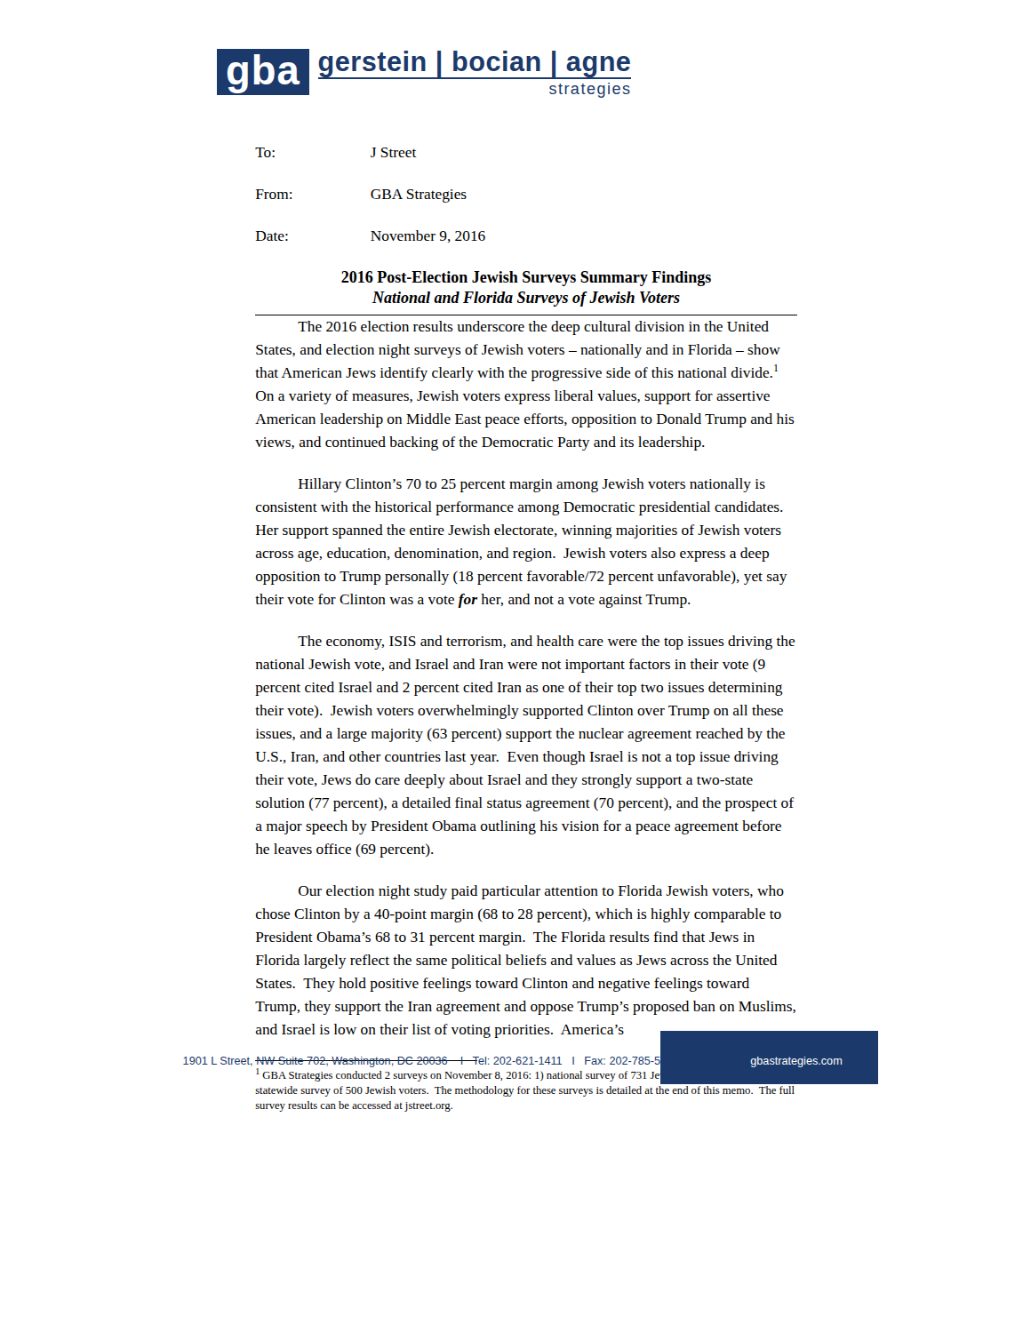gba
gerstein | bocian | agne
strategies
To:
J Street
From:
GBA Strategies
Date:
November 9, 2016
2016 Post-Election Jewish Surveys Summary Findings
National and Florida Surveys of Jewish Voters
The 2016 election results underscore the deep cultural division in the United States, and election night surveys of Jewish voters – nationally and in Florida – show that American Jews identify clearly with the progressive side of this national divide.1 On a variety of measures, Jewish voters express liberal values, support for assertive American leadership on Middle East peace efforts, opposition to Donald Trump and his views, and continued backing of the Democratic Party and its leadership.
Hillary Clinton’s 70 to 25 percent margin among Jewish voters nationally is consistent with the historical performance among Democratic presidential candidates. Her support spanned the entire Jewish electorate, winning majorities of Jewish voters across age, education, denomination, and region. Jewish voters also express a deep opposition to Trump personally (18 percent favorable/72 percent unfavorable), yet say their vote for Clinton was a vote for her, and not a vote against Trump.
The economy, ISIS and terrorism, and health care were the top issues driving the national Jewish vote, and Israel and Iran were not important factors in their vote (9 percent cited Israel and 2 percent cited Iran as one of their top two issues determining their vote). Jewish voters overwhelmingly supported Clinton over Trump on all these issues, and a large majority (63 percent) support the nuclear agreement reached by the U.S., Iran, and other countries last year. Even though Israel is not a top issue driving their vote, Jews do care deeply about Israel and they strongly support a two-state solution (77 percent), a detailed final status agreement (70 percent), and the prospect of a major speech by President Obama outlining his vision for a peace agreement before he leaves office (69 percent).
Our election night study paid particular attention to Florida Jewish voters, who chose Clinton by a 40-point margin (68 to 28 percent), which is highly comparable to President Obama’s 68 to 31 percent margin. The Florida results find that Jews in Florida largely reflect the same political beliefs and values as Jews across the United States. They hold positive feelings toward Clinton and negative feelings toward Trump, they support the Iran agreement and oppose Trump’s proposed ban on Muslims, and Israel is low on their list of voting priorities. America’s
1 GBA Strategies conducted 2 surveys on November 8, 2016: 1) national survey of 731 Jewish voters; 2) Florida statewide survey of 500 Jewish voters. The methodology for these surveys is detailed at the end of this memo. The full survey results can be accessed at jstreet.org.
1901 L Street, NW Suite 702, Washington, DC 20036 I Tel: 202-621-1411 I Fax: 202-785-5305
gbastrategies.com